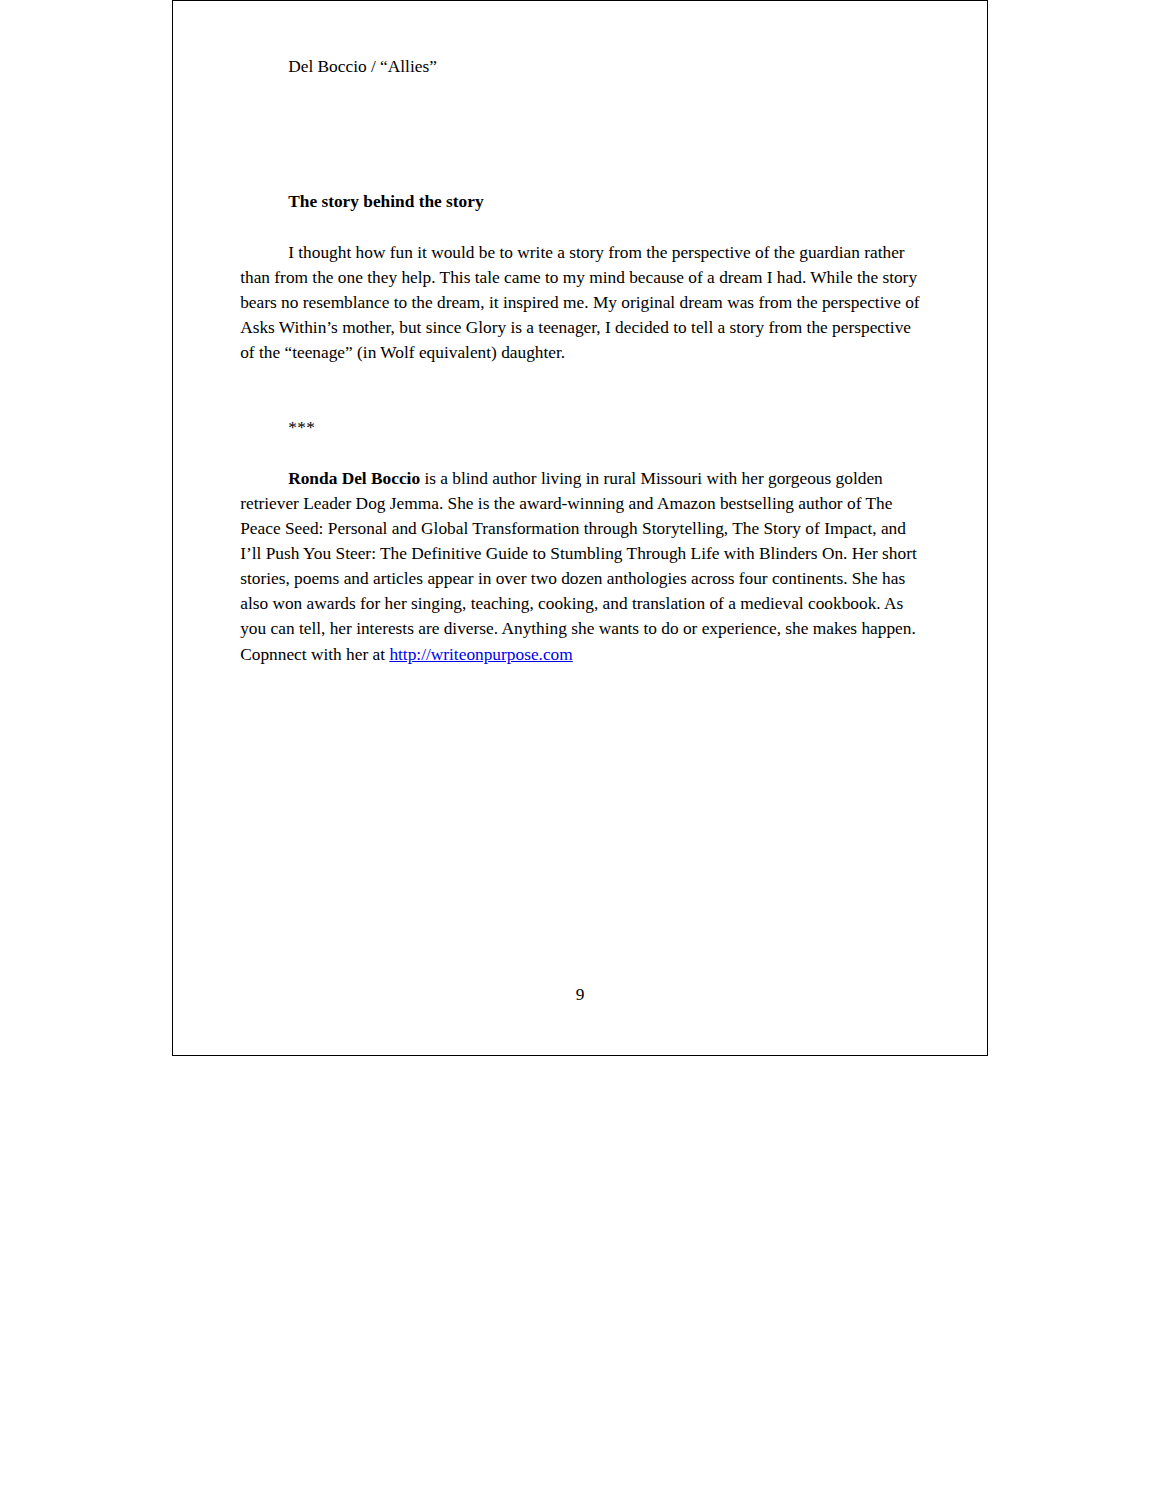Del Boccio / “Allies”
The story behind the story
I thought how fun it would be to write a story from the perspective of the guardian rather than from the one they help. This tale came to my mind because of a dream I had. While the story bears no resemblance to the dream, it inspired me. My original dream was from the perspective of Asks Within’s mother, but since Glory is a teenager, I decided to tell a story from the perspective of the “teenage” (in Wolf equivalent) daughter.
***
Ronda Del Boccio is a blind author living in rural Missouri with her gorgeous golden retriever Leader Dog Jemma. She is the award-winning and Amazon bestselling author of The Peace Seed: Personal and Global Transformation through Storytelling, The Story of Impact, and I’ll Push You Steer: The Definitive Guide to Stumbling Through Life with Blinders On. Her short stories, poems and articles appear in over two dozen anthologies across four continents. She has also won awards for her singing, teaching, cooking, and translation of a medieval cookbook. As you can tell, her interests are diverse. Anything she wants to do or experience, she makes happen. Copnnect with her at http://writeonpurpose.com
9